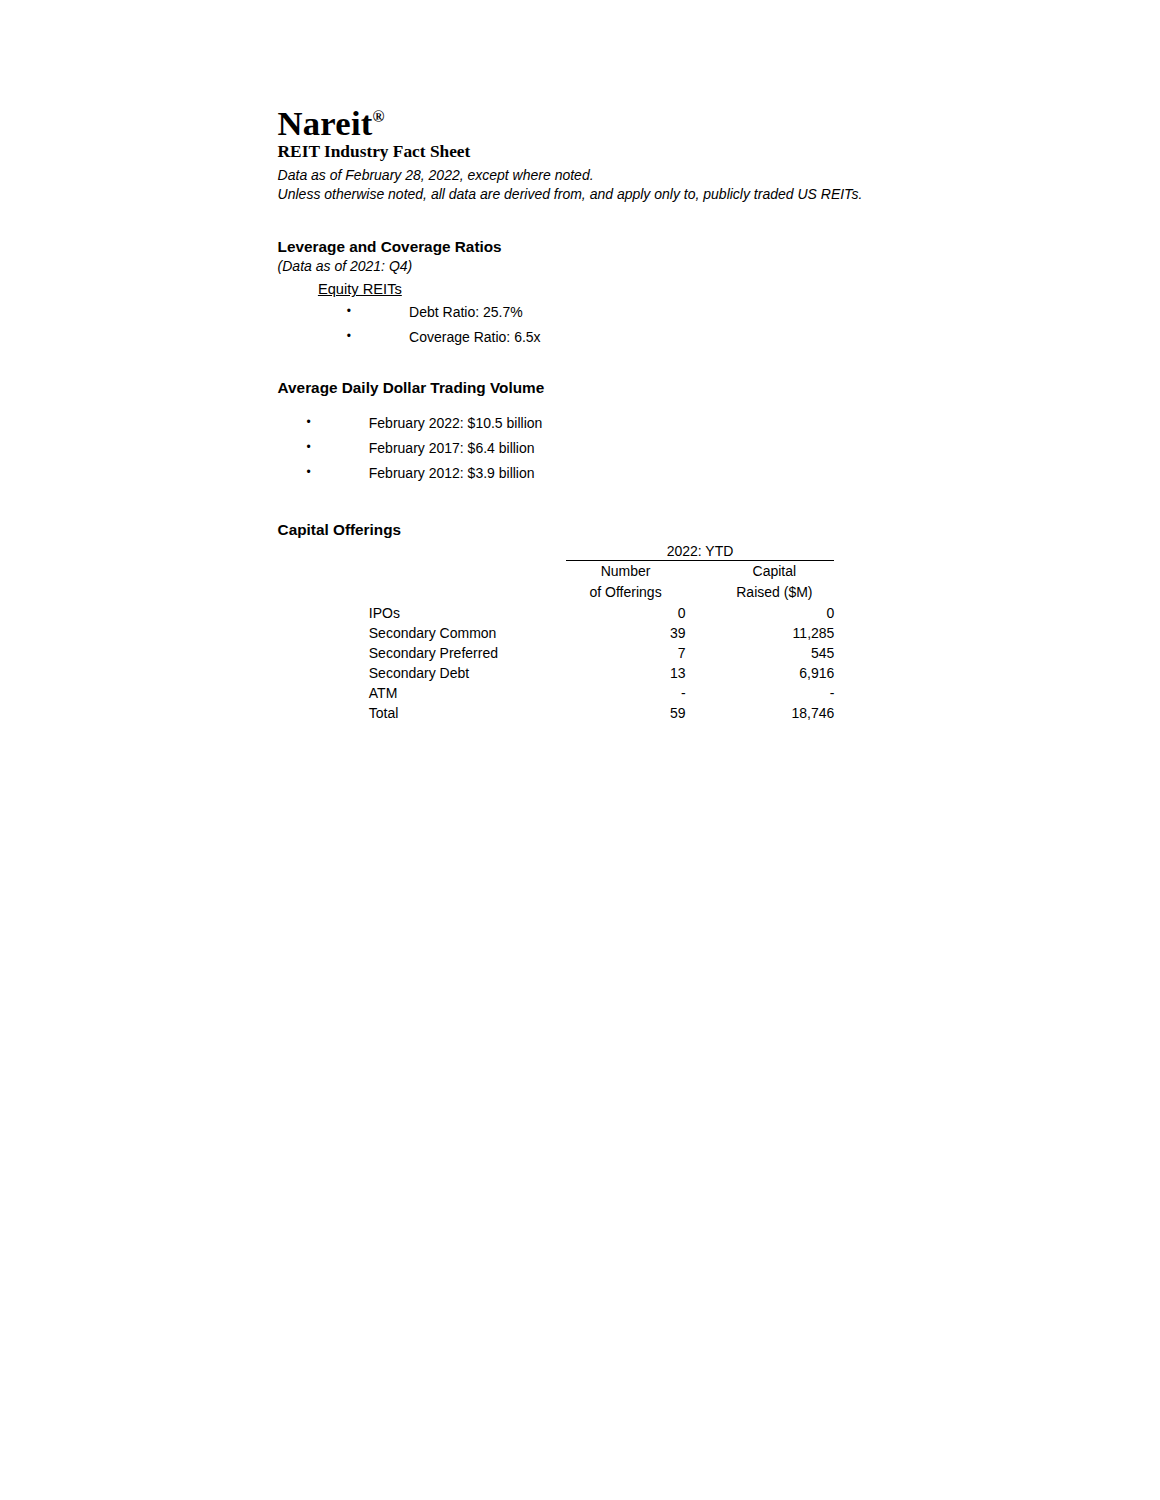Nareit®
REIT Industry Fact Sheet
Data as of February 28, 2022, except where noted.
Unless otherwise noted, all data are derived from, and apply only to, publicly traded US REITs.
Leverage and Coverage Ratios
(Data as of 2021: Q4)
Equity REITs
Debt Ratio: 25.7%
Coverage Ratio: 6.5x
Average Daily Dollar Trading Volume
February 2022: $10.5 billion
February 2017: $6.4 billion
February 2012: $3.9 billion
Capital Offerings
| | 2022: YTD |
| | Number | Capital |
| | of Offerings | Raised ($M) |
| IPOs | 0 | 0 |
| Secondary Common | 39 | 11,285 |
| Secondary Preferred | 7 | 545 |
| Secondary Debt | 13 | 6,916 |
| ATM | - | - |
| Total | 59 | 18,746 |